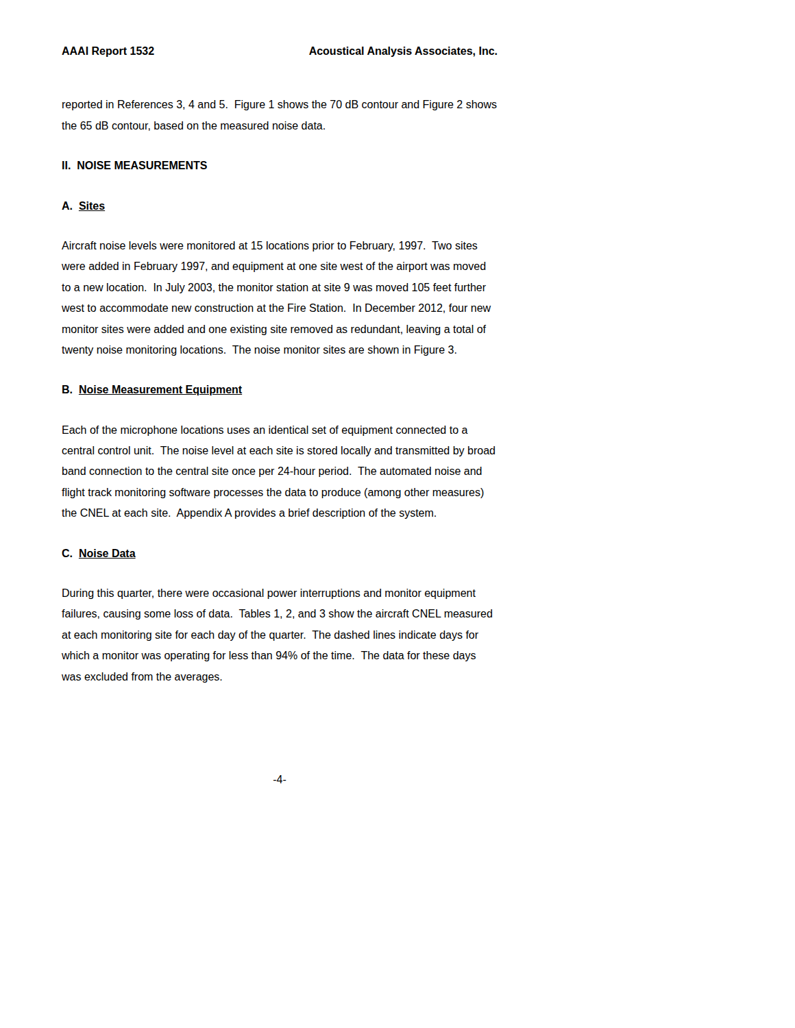AAAI Report 1532
Acoustical Analysis Associates, Inc.
reported in References 3, 4 and 5. Figure 1 shows the 70 dB contour and Figure 2 shows the 65 dB contour, based on the measured noise data.
II. NOISE MEASUREMENTS
A. Sites
Aircraft noise levels were monitored at 15 locations prior to February, 1997. Two sites were added in February 1997, and equipment at one site west of the airport was moved to a new location. In July 2003, the monitor station at site 9 was moved 105 feet further west to accommodate new construction at the Fire Station. In December 2012, four new monitor sites were added and one existing site removed as redundant, leaving a total of twenty noise monitoring locations. The noise monitor sites are shown in Figure 3.
B. Noise Measurement Equipment
Each of the microphone locations uses an identical set of equipment connected to a central control unit. The noise level at each site is stored locally and transmitted by broad band connection to the central site once per 24-hour period. The automated noise and flight track monitoring software processes the data to produce (among other measures) the CNEL at each site. Appendix A provides a brief description of the system.
C. Noise Data
During this quarter, there were occasional power interruptions and monitor equipment failures, causing some loss of data. Tables 1, 2, and 3 show the aircraft CNEL measured at each monitoring site for each day of the quarter. The dashed lines indicate days for which a monitor was operating for less than 94% of the time. The data for these days was excluded from the averages.
-4-